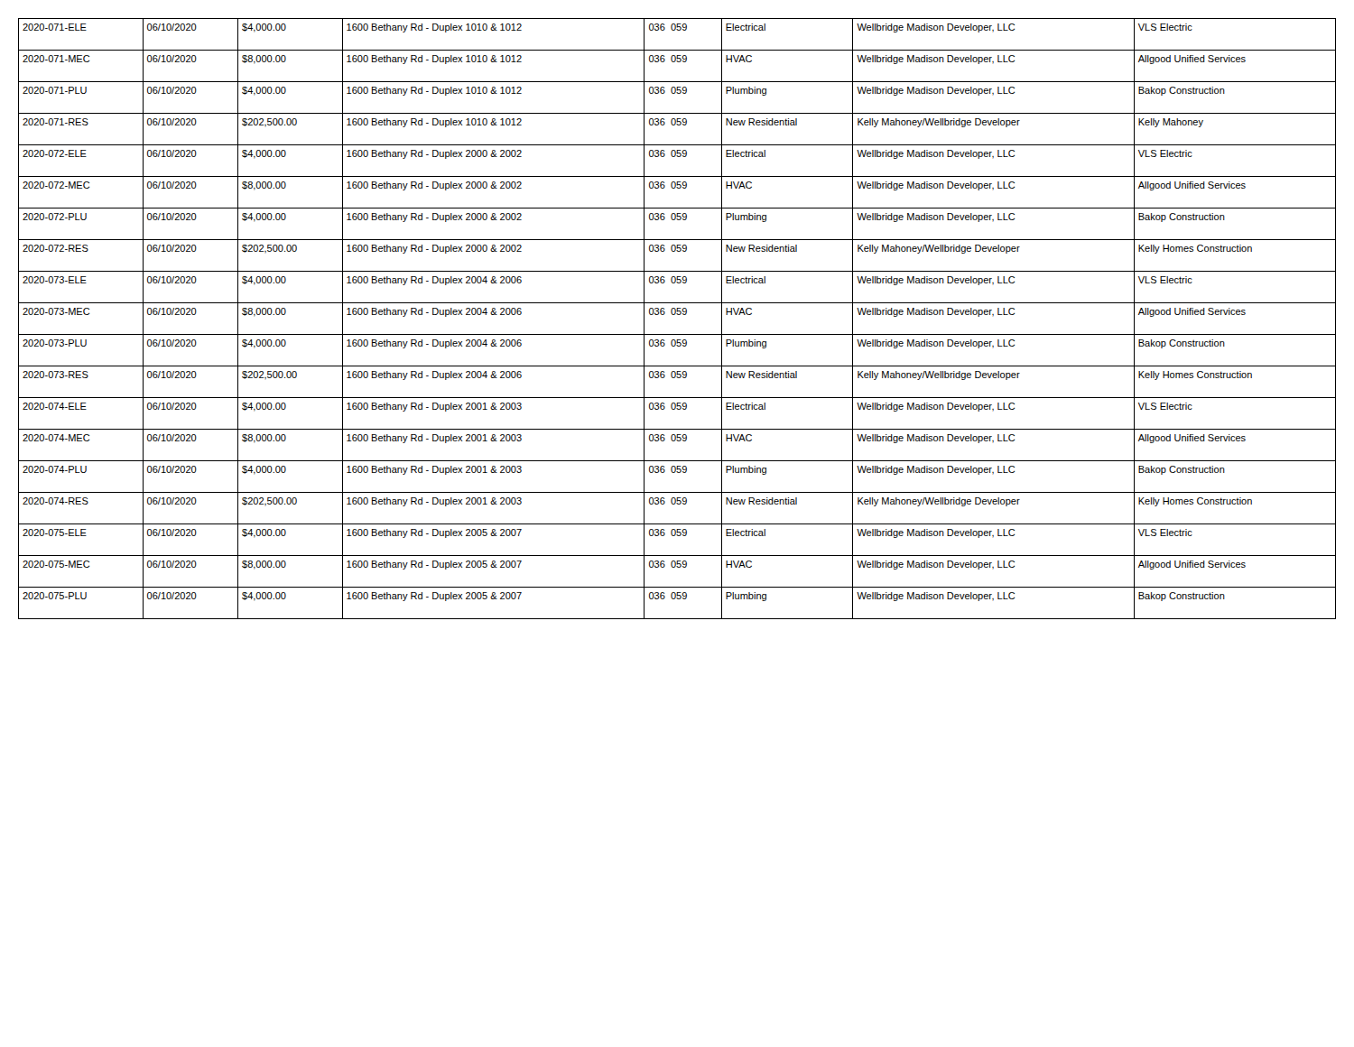| 2020-071-ELE | 06/10/2020 | $4,000.00 | 1600 Bethany Rd - Duplex 1010 & 1012 | 036 059 | Electrical | Wellbridge Madison Developer, LLC | VLS Electric |
| 2020-071-MEC | 06/10/2020 | $8,000.00 | 1600 Bethany Rd - Duplex 1010 & 1012 | 036 059 | HVAC | Wellbridge Madison Developer, LLC | Allgood Unified Services |
| 2020-071-PLU | 06/10/2020 | $4,000.00 | 1600 Bethany Rd - Duplex 1010 & 1012 | 036 059 | Plumbing | Wellbridge Madison Developer, LLC | Bakop Construction |
| 2020-071-RES | 06/10/2020 | $202,500.00 | 1600 Bethany Rd - Duplex 1010 & 1012 | 036 059 | New Residential | Kelly Mahoney/Wellbridge Developer | Kelly Mahoney |
| 2020-072-ELE | 06/10/2020 | $4,000.00 | 1600 Bethany Rd - Duplex 2000 & 2002 | 036 059 | Electrical | Wellbridge Madison Developer, LLC | VLS Electric |
| 2020-072-MEC | 06/10/2020 | $8,000.00 | 1600 Bethany Rd - Duplex 2000 & 2002 | 036 059 | HVAC | Wellbridge Madison Developer, LLC | Allgood Unified Services |
| 2020-072-PLU | 06/10/2020 | $4,000.00 | 1600 Bethany Rd - Duplex 2000 & 2002 | 036 059 | Plumbing | Wellbridge Madison Developer, LLC | Bakop Construction |
| 2020-072-RES | 06/10/2020 | $202,500.00 | 1600 Bethany Rd - Duplex 2000 & 2002 | 036 059 | New Residential | Kelly Mahoney/Wellbridge Developer | Kelly Homes Construction |
| 2020-073-ELE | 06/10/2020 | $4,000.00 | 1600 Bethany Rd - Duplex 2004 & 2006 | 036 059 | Electrical | Wellbridge Madison Developer, LLC | VLS Electric |
| 2020-073-MEC | 06/10/2020 | $8,000.00 | 1600 Bethany Rd - Duplex 2004 & 2006 | 036 059 | HVAC | Wellbridge Madison Developer, LLC | Allgood Unified Services |
| 2020-073-PLU | 06/10/2020 | $4,000.00 | 1600 Bethany Rd - Duplex 2004 & 2006 | 036 059 | Plumbing | Wellbridge Madison Developer, LLC | Bakop Construction |
| 2020-073-RES | 06/10/2020 | $202,500.00 | 1600 Bethany Rd - Duplex 2004 & 2006 | 036 059 | New Residential | Kelly Mahoney/Wellbridge Developer | Kelly Homes Construction |
| 2020-074-ELE | 06/10/2020 | $4,000.00 | 1600 Bethany Rd - Duplex 2001 & 2003 | 036 059 | Electrical | Wellbridge Madison Developer, LLC | VLS Electric |
| 2020-074-MEC | 06/10/2020 | $8,000.00 | 1600 Bethany Rd - Duplex 2001 & 2003 | 036 059 | HVAC | Wellbridge Madison Developer, LLC | Allgood Unified Services |
| 2020-074-PLU | 06/10/2020 | $4,000.00 | 1600 Bethany Rd - Duplex 2001 & 2003 | 036 059 | Plumbing | Wellbridge Madison Developer, LLC | Bakop Construction |
| 2020-074-RES | 06/10/2020 | $202,500.00 | 1600 Bethany Rd - Duplex 2001 & 2003 | 036 059 | New Residential | Kelly Mahoney/Wellbridge Developer | Kelly Homes Construction |
| 2020-075-ELE | 06/10/2020 | $4,000.00 | 1600 Bethany Rd - Duplex 2005 & 2007 | 036 059 | Electrical | Wellbridge Madison Developer, LLC | VLS Electric |
| 2020-075-MEC | 06/10/2020 | $8,000.00 | 1600 Bethany Rd - Duplex 2005 & 2007 | 036 059 | HVAC | Wellbridge Madison Developer, LLC | Allgood Unified Services |
| 2020-075-PLU | 06/10/2020 | $4,000.00 | 1600 Bethany Rd - Duplex 2005 & 2007 | 036 059 | Plumbing | Wellbridge Madison Developer, LLC | Bakop Construction |